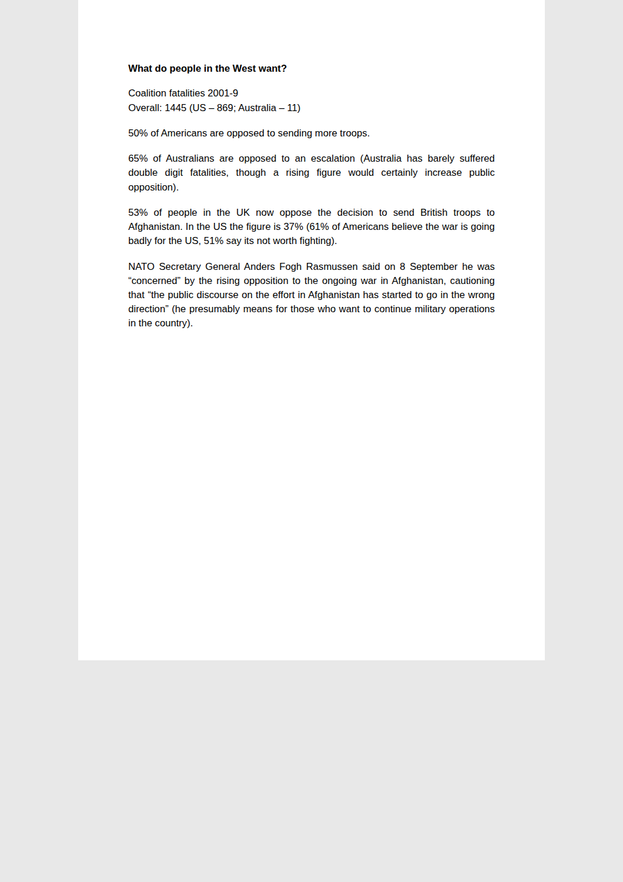What do people in the West want?
Coalition fatalities 2001-9
Overall: 1445 (US – 869; Australia – 11)
50% of Americans are opposed to sending more troops.
65% of Australians are opposed to an escalation (Australia has barely suffered double digit fatalities, though a rising figure would certainly increase public opposition).
53% of people in the UK now oppose the decision to send British troops to Afghanistan. In the US the figure is 37% (61% of Americans believe the war is going badly for the US, 51% say its not worth fighting).
NATO Secretary General Anders Fogh Rasmussen said on 8 September he was “concerned” by the rising opposition to the ongoing war in Afghanistan, cautioning that “the public discourse on the effort in Afghanistan has started to go in the wrong direction” (he presumably means for those who want to continue military operations in the country).